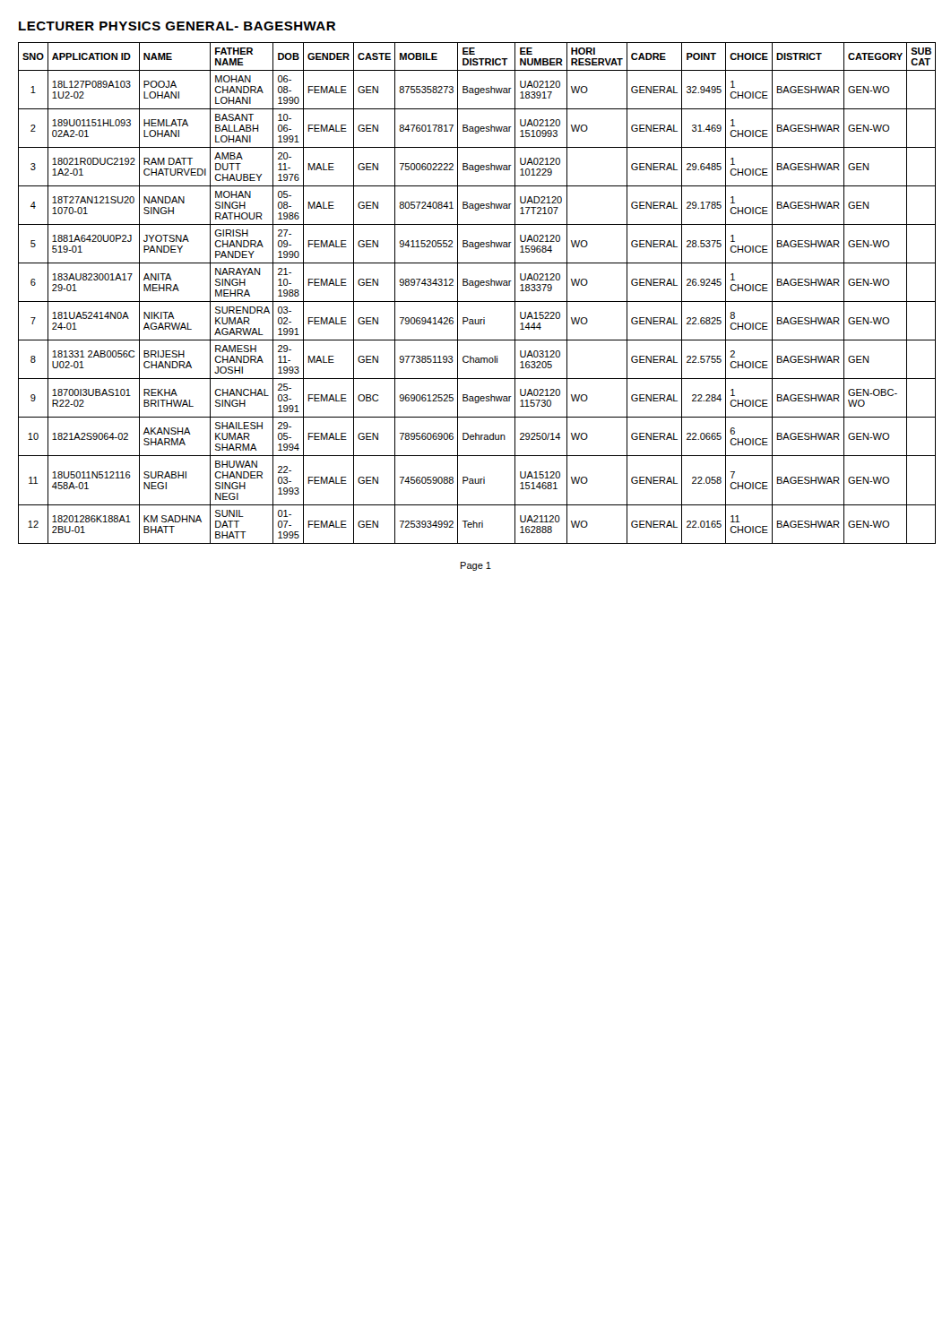LECTURER PHYSICS GENERAL- BAGESHWAR
| SNO | APPLICATION ID | NAME | FATHER NAME | DOB | GENDER | CASTE | MOBILE | EE DISTRICT | EE NUMBER | HORI RESERVAT | CADRE | POINT | CHOICE | DISTRICT | CATEGORY | SUB CAT |
| --- | --- | --- | --- | --- | --- | --- | --- | --- | --- | --- | --- | --- | --- | --- | --- | --- |
| 1 | 18L127P089A103 1U2-02 | POOJA LOHANI | MOHAN CHANDRA LOHANI | 06-08-1990 | FEMALE | GEN | 8755358273 | Bageshwar | UA02120 183917 | WO | GENERAL | 32.9495 | 1 CHOICE | BAGESHWAR | GEN-WO | |
| 2 | 189U01151HL093 02A2-01 | HEMLATA LOHANI | BASANT BALLABH LOHANI | 10-06-1991 | FEMALE | GEN | 8476017817 | Bageshwar | UA02120 1510993 | WO | GENERAL | 31.469 | 1 CHOICE | BAGESHWAR | GEN-WO | |
| 3 | 18021R0DUC2192 1A2-01 | RAM DATT CHATURVEDI | AMBA DUTT CHAUBEY | 20-11-1976 | MALE | GEN | 7500602222 | Bageshwar | UA02120 101229 | | GENERAL | 29.6485 | 1 CHOICE | BAGESHWAR | GEN | |
| 4 | 18T27AN121SU20 1070-01 | NANDAN SINGH | MOHAN SINGH RATHOUR | 05-08-1986 | MALE | GEN | 8057240841 | Bageshwar | UAD2120 17T2107 | | GENERAL | 29.1785 | 1 CHOICE | BAGESHWAR | GEN | |
| 5 | 1881A6420U0P2J 519-01 | JYOTSNA PANDEY | GIRISH CHANDRA PANDEY | 27-09-1990 | FEMALE | GEN | 9411520552 | Bageshwar | UA02120 159684 | WO | GENERAL | 28.5375 | 1 CHOICE | BAGESHWAR | GEN-WO | |
| 6 | 183AU823001A17 29-01 | ANITA MEHRA | NARAYAN SINGH MEHRA | 21-10-1988 | FEMALE | GEN | 9897434312 | Bageshwar | UA02120 183379 | WO | GENERAL | 26.9245 | 1 CHOICE | BAGESHWAR | GEN-WO | |
| 7 | 181UA52414N0A 24-01 | NIKITA AGARWAL | SURENDRA KUMAR AGARWAL | 03-02-1991 | FEMALE | GEN | 7906941426 | Pauri | UA15220 1444 | WO | GENERAL | 22.6825 | 8 CHOICE | BAGESHWAR | GEN-WO | |
| 8 | 181331 2AB0056C U02-01 | BRIJESH CHANDRA | RAMESH CHANDRA JOSHI | 29-11-1993 | MALE | GEN | 9773851193 | Chamoli | UA03120 163205 | | GENERAL | 22.5755 | 2 CHOICE | BAGESHWAR | GEN | |
| 9 | 18700I3UBAS101 R22-02 | REKHA BRITHWAL | CHANCHAL SINGH | 25-03-1991 | FEMALE | OBC | 9690612525 | Bageshwar | UA02120 115730 | WO | GENERAL | 22.284 | 1 CHOICE | BAGESHWAR | GEN-OBC-WO | |
| 10 | 1821A2S9064-02 | AKANSHA SHARMA | SHAILESH KUMAR SHARMA | 29-05-1994 | FEMALE | GEN | 7895606906 | Dehradun | 29250/14 | WO | GENERAL | 22.0665 | 6 CHOICE | BAGESHWAR | GEN-WO | |
| 11 | 18U5011N512116 458A-01 | SURABHI NEGI | BHUWAN CHANDER SINGH NEGI | 22-03-1993 | FEMALE | GEN | 7456059088 | Pauri | UA15120 1514681 | WO | GENERAL | 22.058 | 7 CHOICE | BAGESHWAR | GEN-WO | |
| 12 | 18201286K188A1 2BU-01 | KM SADHNA BHATT | SUNIL DATT BHATT | 01-07-1995 | FEMALE | GEN | 7253934992 | Tehri | UA21120 162888 | WO | GENERAL | 22.0165 | 11 CHOICE | BAGESHWAR | GEN-WO | |
Page 1